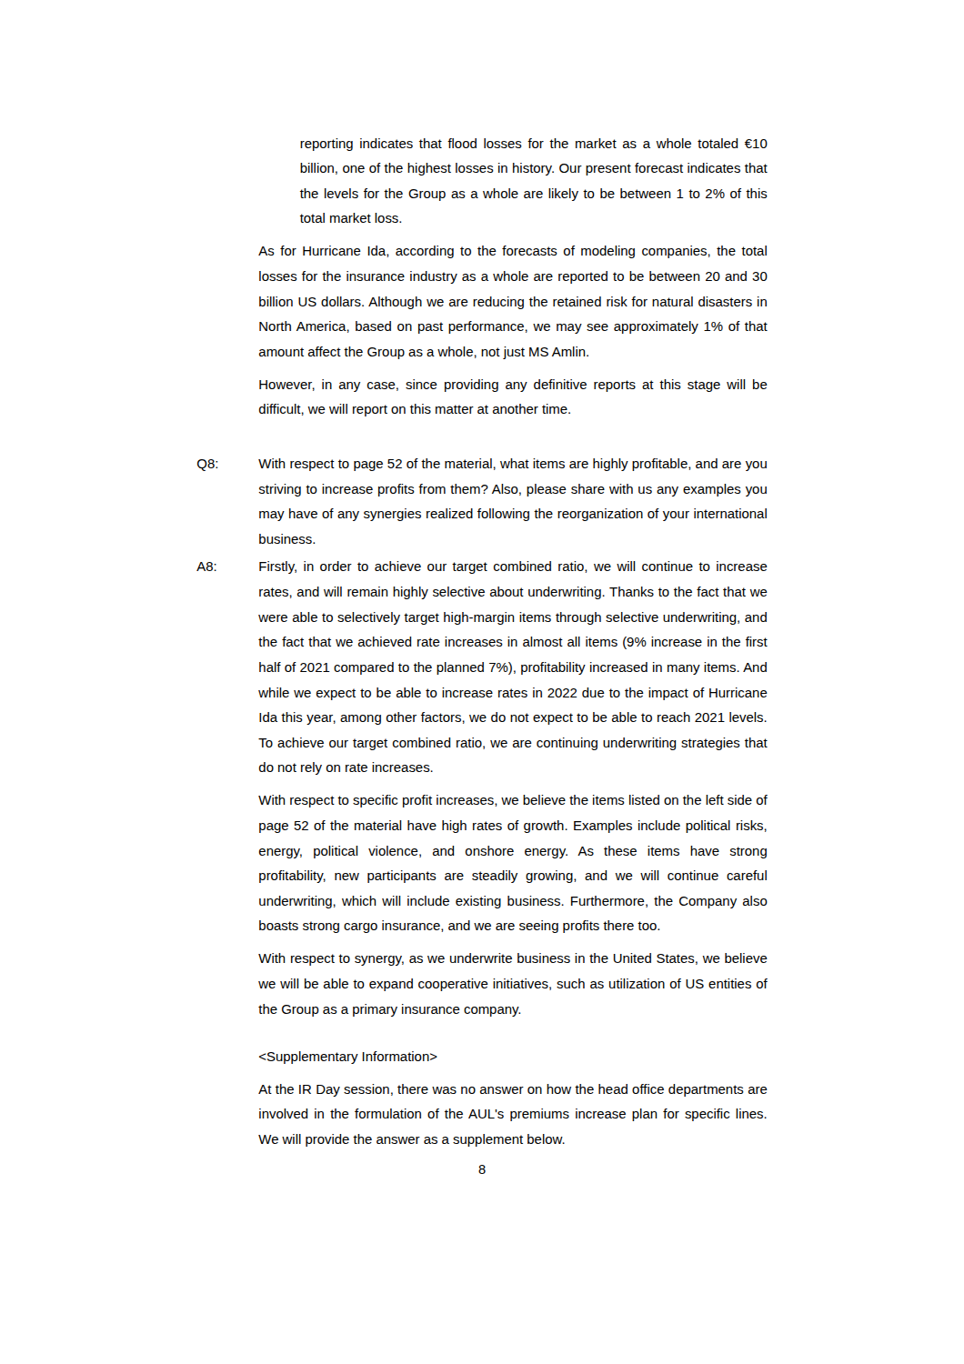reporting indicates that flood losses for the market as a whole totaled €10 billion, one of the highest losses in history. Our present forecast indicates that the levels for the Group as a whole are likely to be between 1 to 2% of this total market loss.
As for Hurricane Ida, according to the forecasts of modeling companies, the total losses for the insurance industry as a whole are reported to be between 20 and 30 billion US dollars. Although we are reducing the retained risk for natural disasters in North America, based on past performance, we may see approximately 1% of that amount affect the Group as a whole, not just MS Amlin.
However, in any case, since providing any definitive reports at this stage will be difficult, we will report on this matter at another time.
Q8:
With respect to page 52 of the material, what items are highly profitable, and are you striving to increase profits from them? Also, please share with us any examples you may have of any synergies realized following the reorganization of your international business.
A8:
Firstly, in order to achieve our target combined ratio, we will continue to increase rates, and will remain highly selective about underwriting. Thanks to the fact that we were able to selectively target high-margin items through selective underwriting, and the fact that we achieved rate increases in almost all items (9% increase in the first half of 2021 compared to the planned 7%), profitability increased in many items. And while we expect to be able to increase rates in 2022 due to the impact of Hurricane Ida this year, among other factors, we do not expect to be able to reach 2021 levels. To achieve our target combined ratio, we are continuing underwriting strategies that do not rely on rate increases.
With respect to specific profit increases, we believe the items listed on the left side of page 52 of the material have high rates of growth. Examples include political risks, energy, political violence, and onshore energy. As these items have strong profitability, new participants are steadily growing, and we will continue careful underwriting, which will include existing business. Furthermore, the Company also boasts strong cargo insurance, and we are seeing profits there too.
With respect to synergy, as we underwrite business in the United States, we believe we will be able to expand cooperative initiatives, such as utilization of US entities of the Group as a primary insurance company.
<Supplementary Information>
At the IR Day session, there was no answer on how the head office departments are involved in the formulation of the AUL's premiums increase plan for specific lines. We will provide the answer as a supplement below.
8